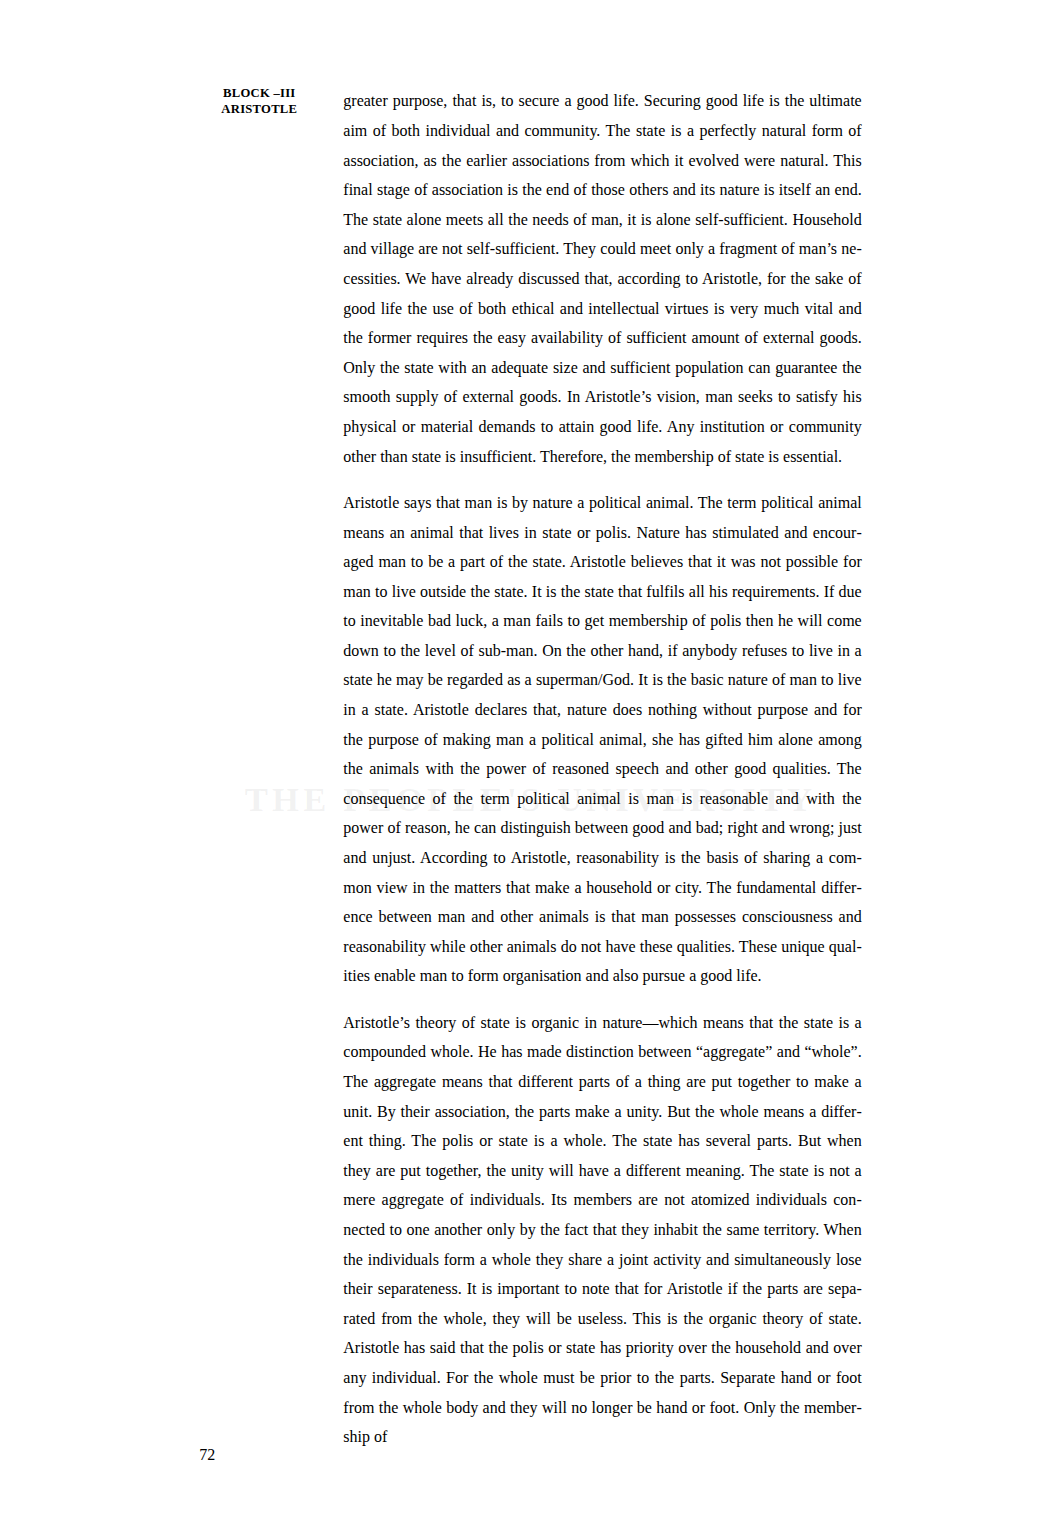THE PEOPLE'S UNIVERSITY
BLOCK –III
ARISTOTLE
greater purpose, that is, to secure a good life. Securing good life is the ultimate aim of both individual and community. The state is a perfectly natural form of association, as the earlier associations from which it evolved were natural. This final stage of association is the end of those others and its nature is itself an end. The state alone meets all the needs of man, it is alone self-sufficient. Household and village are not self-sufficient. They could meet only a fragment of man’s necessities. We have already discussed that, according to Aristotle, for the sake of good life the use of both ethical and intellectual virtues is very much vital and the former requires the easy availability of sufficient amount of external goods. Only the state with an adequate size and sufficient population can guarantee the smooth supply of external goods. In Aristotle’s vision, man seeks to satisfy his physical or material demands to attain good life. Any institution or community other than state is insufficient. Therefore, the membership of state is essential.
Aristotle says that man is by nature a political animal. The term political animal means an animal that lives in state or polis. Nature has stimulated and encouraged man to be a part of the state. Aristotle believes that it was not possible for man to live outside the state. It is the state that fulfils all his requirements. If due to inevitable bad luck, a man fails to get membership of polis then he will come down to the level of sub-man. On the other hand, if anybody refuses to live in a state he may be regarded as a superman/God. It is the basic nature of man to live in a state. Aristotle declares that, nature does nothing without purpose and for the purpose of making man a political animal, she has gifted him alone among the animals with the power of reasoned speech and other good qualities. The consequence of the term political animal is man is reasonable and with the power of reason, he can distinguish between good and bad; right and wrong; just and unjust. According to Aristotle, reasonability is the basis of sharing a common view in the matters that make a household or city. The fundamental difference between man and other animals is that man possesses consciousness and reasonability while other animals do not have these qualities. These unique qualities enable man to form organisation and also pursue a good life.
Aristotle’s theory of state is organic in nature—which means that the state is a compounded whole. He has made distinction between “aggregate” and “whole”. The aggregate means that different parts of a thing are put together to make a unit. By their association, the parts make a unity. But the whole means a different thing. The polis or state is a whole. The state has several parts. But when they are put together, the unity will have a different meaning. The state is not a mere aggregate of individuals. Its members are not atomized individuals connected to one another only by the fact that they inhabit the same territory. When the individuals form a whole they share a joint activity and simultaneously lose their separateness. It is important to note that for Aristotle if the parts are separated from the whole, they will be useless. This is the organic theory of state. Aristotle has said that the polis or state has priority over the household and over any individual. For the whole must be prior to the parts. Separate hand or foot from the whole body and they will no longer be hand or foot. Only the membership of
72